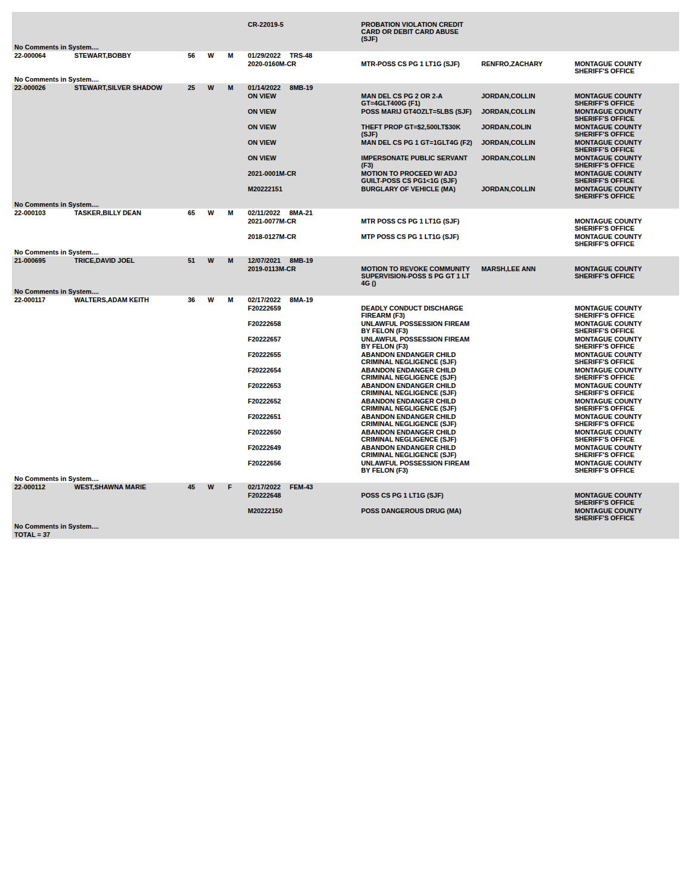| | | | | | CR-22019-5 | PROBATION VIOLATION CREDIT CARD OR DEBIT CARD ABUSE (SJF) | | |
| No Comments in System.... |
| 22-000064 | STEWART,BOBBY | 56 | W | M | 01/29/2022 TRS-48 | | | |
| | | | | | 2020-0160M-CR | MTR-POSS CS PG 1 LT1G (SJF) | RENFRO,ZACHARY | MONTAGUE COUNTY SHERIFF'S OFFICE |
| No Comments in System.... |
| 22-000026 | STEWART,SILVER SHADOW | 25 | W | M | 01/14/2022 8MB-19 | | | |
| | | | | | ON VIEW | MAN DEL CS PG 2 OR 2-A GT=4GLT400G (F1) | JORDAN,COLLIN | MONTAGUE COUNTY SHERIFF'S OFFICE |
| | | | | | ON VIEW | POSS MARIJ GT4OZLT=5LBS (SJF) | JORDAN,COLLIN | MONTAGUE COUNTY SHERIFF'S OFFICE |
| | | | | | ON VIEW | THEFT PROP GT=$2,500LT$30K (SJF) | JORDAN,COLIN | MONTAGUE COUNTY SHERIFF'S OFFICE |
| | | | | | ON VIEW | MAN DEL CS PG 1 GT=1GLT4G (F2) | JORDAN,COLLIN | MONTAGUE COUNTY SHERIFF'S OFFICE |
| | | | | | ON VIEW | IMPERSONATE PUBLIC SERVANT (F3) | JORDAN,COLLIN | MONTAGUE COUNTY SHERIFF'S OFFICE |
| | | | | | 2021-0001M-CR | MOTION TO PROCEED W/ ADJ GUILT-POSS CS PG1<1G (SJF) | | MONTAGUE COUNTY SHERIFF'S OFFICE |
| | | | | | M20222151 | BURGLARY OF VEHICLE (MA) | JORDAN,COLLIN | MONTAGUE COUNTY SHERIFF'S OFFICE |
| No Comments in System.... |
| 22-000103 | TASKER,BILLY DEAN | 65 | W | M | 02/11/2022 8MA-21 | | | |
| | | | | | 2021-0077M-CR | MTR POSS CS PG 1 LT1G (SJF) | | MONTAGUE COUNTY SHERIFF'S OFFICE |
| | | | | | 2018-0127M-CR | MTP POSS CS PG 1 LT1G (SJF) | | MONTAGUE COUNTY SHERIFF'S OFFICE |
| No Comments in System.... |
| 21-000695 | TRICE,DAVID JOEL | 51 | W | M | 12/07/2021 8MB-19 | | | |
| | | | | | 2019-0113M-CR | MOTION TO REVOKE COMMUNITY SUPERVISION-POSS S PG GT 1 LT 4G () | MARSH,LEE ANN | MONTAGUE COUNTY SHERIFF'S OFFICE |
| No Comments in System.... |
| 22-000117 | WALTERS,ADAM KEITH | 36 | W | M | 02/17/2022 8MA-19 | | | |
| | | | | | F20222659 | DEADLY CONDUCT DISCHARGE FIREARM (F3) | | MONTAGUE COUNTY SHERIFF'S OFFICE |
| | | | | | F20222658 | UNLAWFUL POSSESSION FIREAM BY FELON (F3) | | MONTAGUE COUNTY SHERIFF'S OFFICE |
| | | | | | F20222657 | UNLAWFUL POSSESSION FIREAM BY FELON (F3) | | MONTAGUE COUNTY SHERIFF'S OFFICE |
| | | | | | F20222655 | ABANDON ENDANGER CHILD CRIMINAL NEGLIGENCE (SJF) | | MONTAGUE COUNTY SHERIFF'S OFFICE |
| | | | | | F20222654 | ABANDON ENDANGER CHILD CRIMINAL NEGLIGENCE (SJF) | | MONTAGUE COUNTY SHERIFF'S OFFICE |
| | | | | | F20222653 | ABANDON ENDANGER CHILD CRIMINAL NEGLIGENCE (SJF) | | MONTAGUE COUNTY SHERIFF'S OFFICE |
| | | | | | F20222652 | ABANDON ENDANGER CHILD CRIMINAL NEGLIGENCE (SJF) | | MONTAGUE COUNTY SHERIFF'S OFFICE |
| | | | | | F20222651 | ABANDON ENDANGER CHILD CRIMINAL NEGLIGENCE (SJF) | | MONTAGUE COUNTY SHERIFF'S OFFICE |
| | | | | | F20222650 | ABANDON ENDANGER CHILD CRIMINAL NEGLIGENCE (SJF) | | MONTAGUE COUNTY SHERIFF'S OFFICE |
| | | | | | F20222649 | ABANDON ENDANGER CHILD CRIMINAL NEGLIGENCE (SJF) | | MONTAGUE COUNTY SHERIFF'S OFFICE |
| | | | | | F20222656 | UNLAWFUL POSSESSION FIREAM BY FELON (F3) | | MONTAGUE COUNTY SHERIFF'S OFFICE |
| No Comments in System.... |
| 22-000112 | WEST,SHAWNA MARIE | 45 | W | F | 02/17/2022 FEM-43 | | | |
| | | | | | F20222648 | POSS CS PG 1 LT1G (SJF) | | MONTAGUE COUNTY SHERIFF'S OFFICE |
| | | | | | M20222150 | POSS DANGEROUS DRUG (MA) | | MONTAGUE COUNTY SHERIFF'S OFFICE |
| No Comments in System.... |
| TOTAL = 37 |